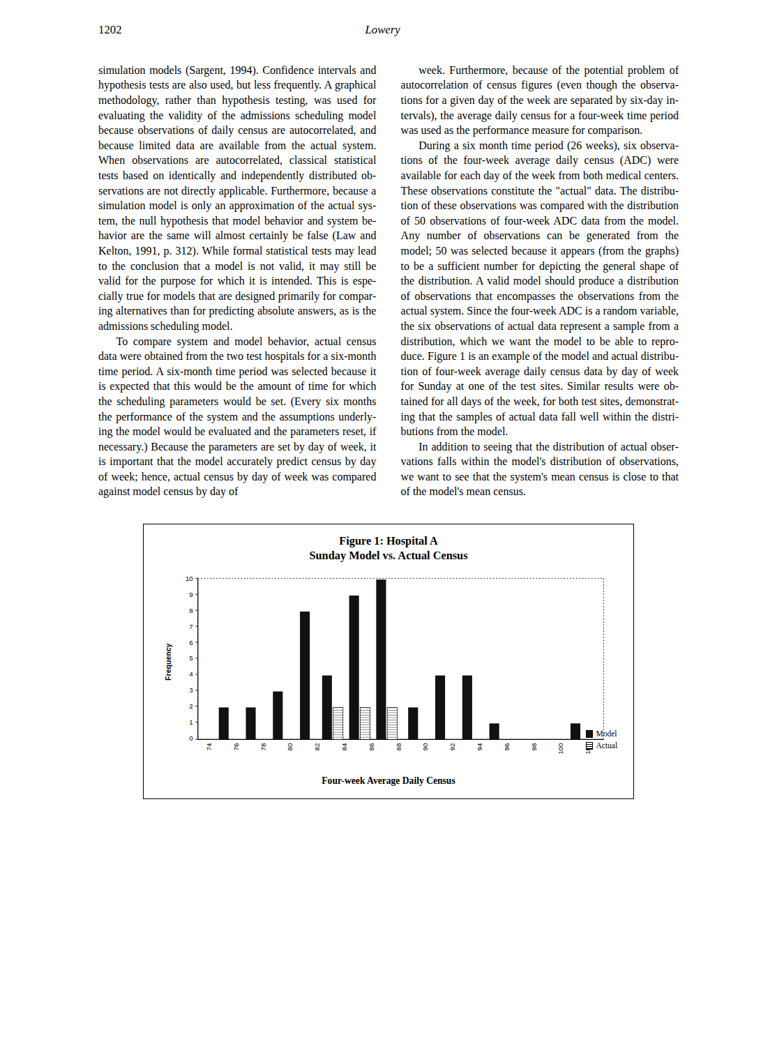1202
Lowery
simulation models (Sargent, 1994). Confidence intervals and hypothesis tests are also used, but less frequently. A graphical methodology, rather than hypothesis testing, was used for evaluating the validity of the admissions scheduling model because observations of daily census are autocorrelated, and because limited data are available from the actual system. When observations are autocorrelated, classical statistical tests based on identically and independently distributed observations are not directly applicable. Furthermore, because a simulation model is only an approximation of the actual system, the null hypothesis that model behavior and system behavior are the same will almost certainly be false (Law and Kelton, 1991, p. 312). While formal statistical tests may lead to the conclusion that a model is not valid, it may still be valid for the purpose for which it is intended. This is especially true for models that are designed primarily for comparing alternatives than for predicting absolute answers, as is the admissions scheduling model.
To compare system and model behavior, actual census data were obtained from the two test hospitals for a six-month time period. A six-month time period was selected because it is expected that this would be the amount of time for which the scheduling parameters would be set. (Every six months the performance of the system and the assumptions underlying the model would be evaluated and the parameters reset, if necessary.) Because the parameters are set by day of week, it is important that the model accurately predict census by day of week; hence, actual census by day of week was compared against model census by day of
week. Furthermore, because of the potential problem of autocorrelation of census figures (even though the observations for a given day of the week are separated by six-day intervals), the average daily census for a four-week time period was used as the performance measure for comparison.
During a six month time period (26 weeks), six observations of the four-week average daily census (ADC) were available for each day of the week from both medical centers. These observations constitute the "actual" data. The distribution of these observations was compared with the distribution of 50 observations of four-week ADC data from the model. Any number of observations can be generated from the model; 50 was selected because it appears (from the graphs) to be a sufficient number for depicting the general shape of the distribution. A valid model should produce a distribution of observations that encompasses the observations from the actual system. Since the four-week ADC is a random variable, the six observations of actual data represent a sample from a distribution, which we want the model to be able to reproduce. Figure 1 is an example of the model and actual distribution of four-week average daily census data by day of week for Sunday at one of the test sites. Similar results were obtained for all days of the week, for both test sites, demonstrating that the samples of actual data fall well within the distributions from the model.
In addition to seeing that the distribution of actual observations falls within the model's distribution of observations, we want to see that the system's mean census is close to that of the model's mean census.
Figure 1: Hospital A
Sunday Model vs. Actual Census
10 9 8 7 6 5 4 3 2 1 0 Frequency 74 76 78 80 82 84 86 88 90 92 94 96 98 100 102
Model
Actual
Four-week Average Daily Census